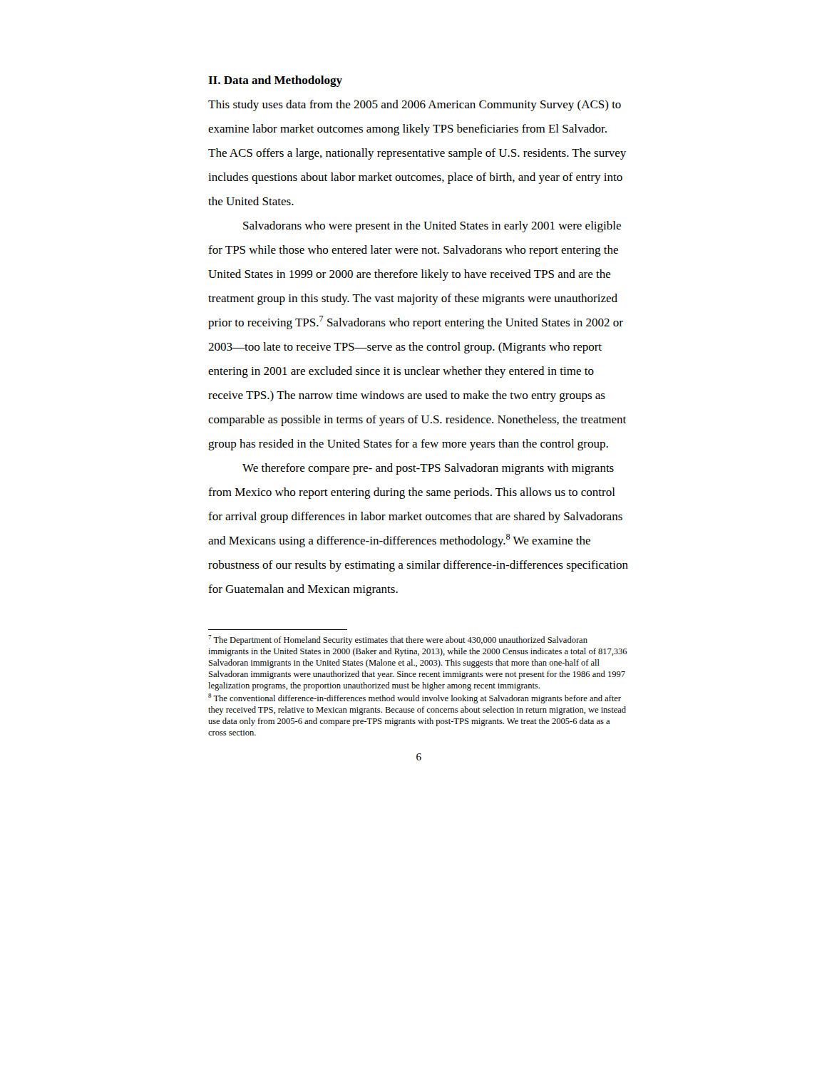II. Data and Methodology
This study uses data from the 2005 and 2006 American Community Survey (ACS) to examine labor market outcomes among likely TPS beneficiaries from El Salvador. The ACS offers a large, nationally representative sample of U.S. residents. The survey includes questions about labor market outcomes, place of birth, and year of entry into the United States.
Salvadorans who were present in the United States in early 2001 were eligible for TPS while those who entered later were not. Salvadorans who report entering the United States in 1999 or 2000 are therefore likely to have received TPS and are the treatment group in this study. The vast majority of these migrants were unauthorized prior to receiving TPS.7 Salvadorans who report entering the United States in 2002 or 2003—too late to receive TPS—serve as the control group. (Migrants who report entering in 2001 are excluded since it is unclear whether they entered in time to receive TPS.) The narrow time windows are used to make the two entry groups as comparable as possible in terms of years of U.S. residence. Nonetheless, the treatment group has resided in the United States for a few more years than the control group.
We therefore compare pre- and post-TPS Salvadoran migrants with migrants from Mexico who report entering during the same periods. This allows us to control for arrival group differences in labor market outcomes that are shared by Salvadorans and Mexicans using a difference-in-differences methodology.8 We examine the robustness of our results by estimating a similar difference-in-differences specification for Guatemalan and Mexican migrants.
7 The Department of Homeland Security estimates that there were about 430,000 unauthorized Salvadoran immigrants in the United States in 2000 (Baker and Rytina, 2013), while the 2000 Census indicates a total of 817,336 Salvadoran immigrants in the United States (Malone et al., 2003). This suggests that more than one-half of all Salvadoran immigrants were unauthorized that year. Since recent immigrants were not present for the 1986 and 1997 legalization programs, the proportion unauthorized must be higher among recent immigrants.
8 The conventional difference-in-differences method would involve looking at Salvadoran migrants before and after they received TPS, relative to Mexican migrants. Because of concerns about selection in return migration, we instead use data only from 2005-6 and compare pre-TPS migrants with post-TPS migrants. We treat the 2005-6 data as a cross section.
6